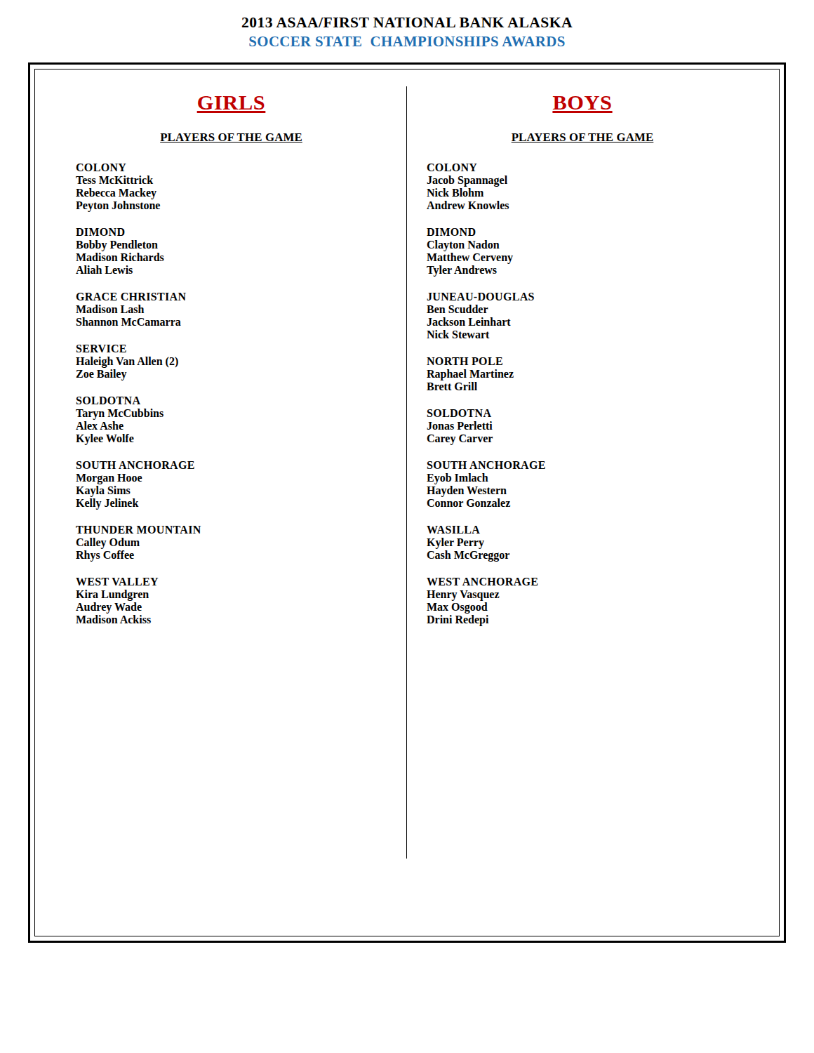2013 ASAA/FIRST NATIONAL BANK ALASKA
SOCCER STATE CHAMPIONSHIPS AWARDS
GIRLS
PLAYERS OF THE GAME
COLONY
Tess McKittrick
Rebecca Mackey
Peyton Johnstone
DIMOND
Bobby Pendleton
Madison Richards
Aliah Lewis
GRACE CHRISTIAN
Madison Lash
Shannon McCamarra
SERVICE
Haleigh Van Allen (2)
Zoe Bailey
SOLDOTNA
Taryn McCubbins
Alex Ashe
Kylee Wolfe
SOUTH ANCHORAGE
Morgan Hooe
Kayla Sims
Kelly Jelinek
THUNDER MOUNTAIN
Calley Odum
Rhys Coffee
WEST VALLEY
Kira Lundgren
Audrey Wade
Madison Ackiss
BOYS
PLAYERS OF THE GAME
COLONY
Jacob Spannagel
Nick Blohm
Andrew Knowles
DIMOND
Clayton Nadon
Matthew Cerveny
Tyler Andrews
JUNEAU-DOUGLAS
Ben Scudder
Jackson Leinhart
Nick Stewart
NORTH POLE
Raphael Martinez
Brett Grill
SOLDOTNA
Jonas Perletti
Carey Carver
SOUTH ANCHORAGE
Eyob Imlach
Hayden Western
Connor Gonzalez
WASILLA
Kyler Perry
Cash McGreggor
WEST ANCHORAGE
Henry Vasquez
Max Osgood
Drini Redepi